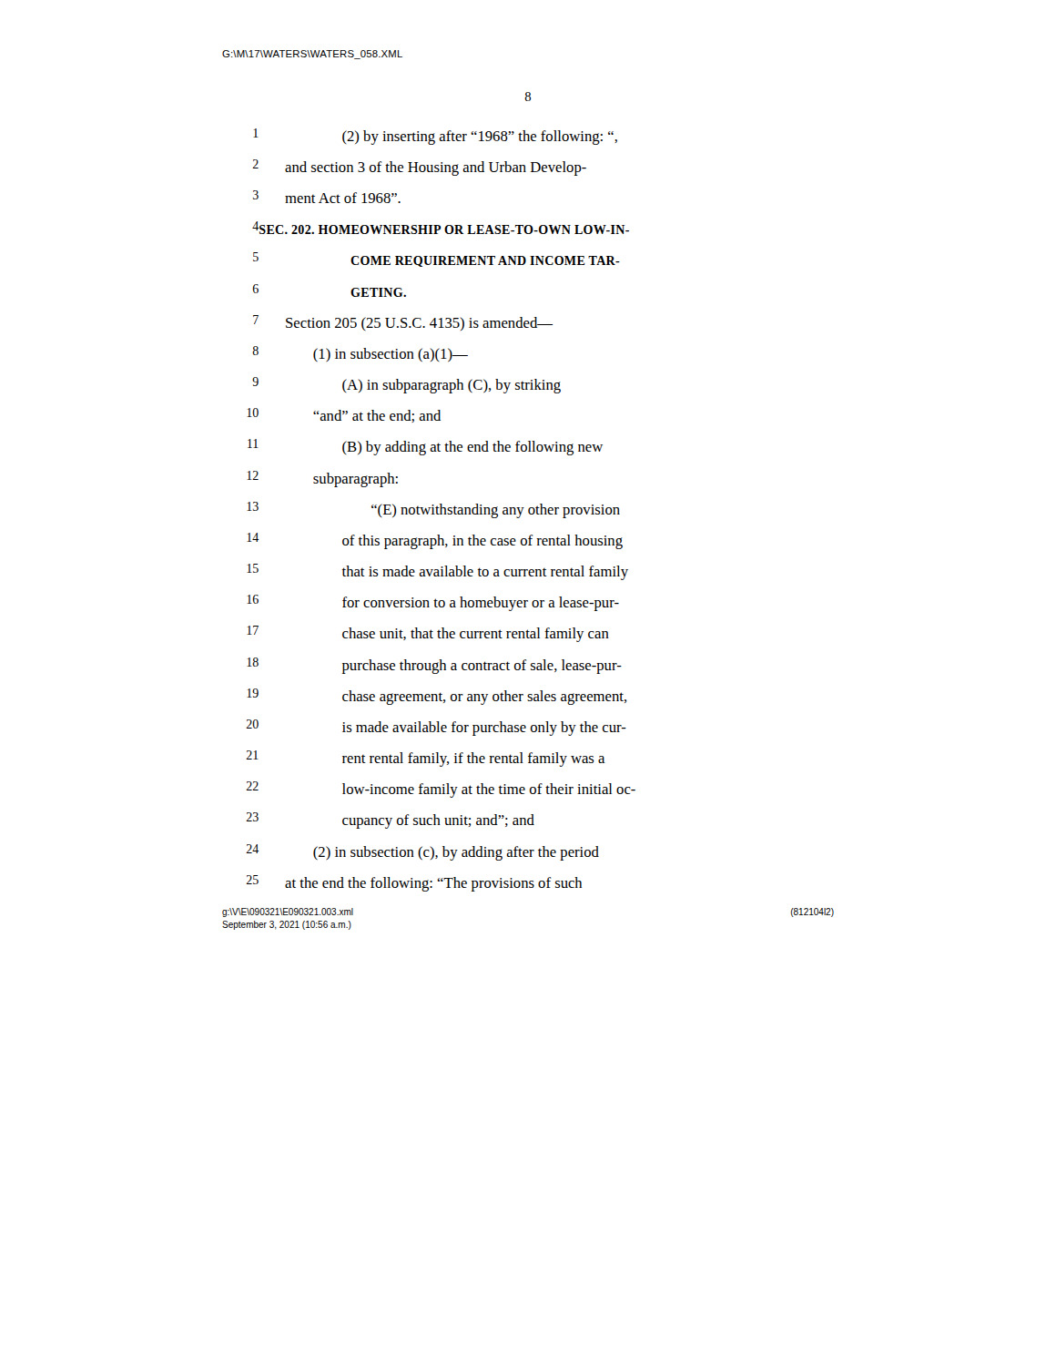G:\M\17\WATERS\WATERS_058.XML
8
| 1 | (2) by inserting after “1968” the following: “, |
| 2 | and section 3 of the Housing and Urban Develop- |
| 3 | ment Act of 1968”. |
| 4 | SEC. 202. HOMEOWNERSHIP OR LEASE-TO-OWN LOW-IN- |
| 5 | COME REQUIREMENT AND INCOME TAR- |
| 6 | GETING. |
| 7 | Section 205 (25 U.S.C. 4135) is amended— |
| 8 | (1) in subsection (a)(1)— |
| 9 | (A) in subparagraph (C), by striking |
| 10 | “and” at the end; and |
| 11 | (B) by adding at the end the following new |
| 12 | subparagraph: |
| 13 | “(E) notwithstanding any other provision |
| 14 | of this paragraph, in the case of rental housing |
| 15 | that is made available to a current rental family |
| 16 | for conversion to a homebuyer or a lease-pur- |
| 17 | chase unit, that the current rental family can |
| 18 | purchase through a contract of sale, lease-pur- |
| 19 | chase agreement, or any other sales agreement, |
| 20 | is made available for purchase only by the cur- |
| 21 | rent rental family, if the rental family was a |
| 22 | low-income family at the time of their initial oc- |
| 23 | cupancy of such unit; and”; and |
| 24 | (2) in subsection (c), by adding after the period |
| 25 | at the end the following: “The provisions of such |
(812104l2) g:\V\E\090321\E090321.003.xml
September 3, 2021 (10:56 a.m.)